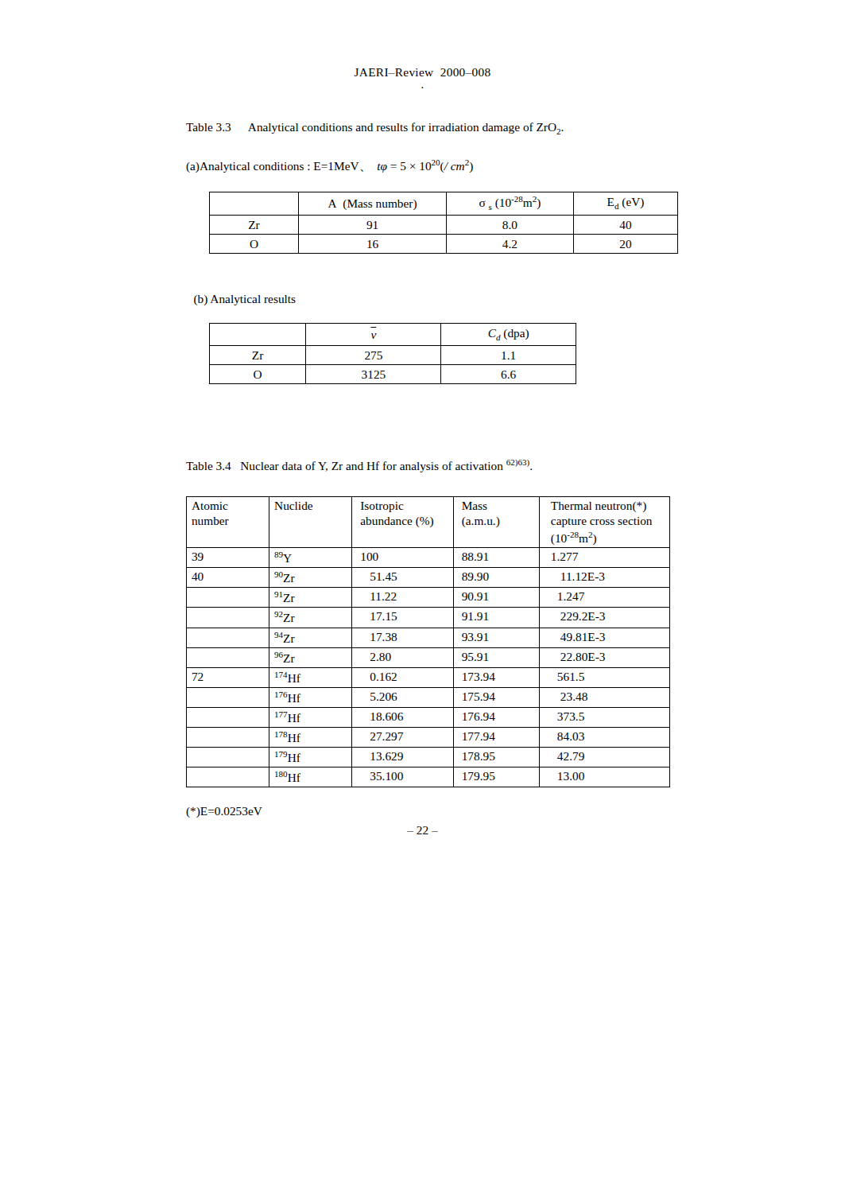JAERI–Review 2000–008.
Table 3.3 Analytical conditions and results for irradiation damage of ZrO2.
(a)Analytical conditions : E=1MeV、 tφ = 5 × 1020(/ cm2)
| | A (Mass number) | σ s (10 -28 m 2 ) | E d (eV) |
| --- | --- | --- | --- |
| Zr | 91 | 8.0 | 40 |
| O | 16 | 4.2 | 20 |
(b) Analytical results
| | ν | C d (dpa) |
| --- | --- | --- |
| Zr | 275 | 1.1 |
| O | 3125 | 6.6 |
Table 3.4 Nuclear data of Y, Zr and Hf for analysis of activation 62)63).
| Atomic number | Nuclide | Isotropic abundance (%) | Mass (a.m.u.) | Thermal neutron(*) capture cross section (10 -28 m 2 ) |
| --- | --- | --- | --- | --- |
| 39 | 89 Y | 100 | 88.91 | 1.277 |
| 40 | 90 Zr | 51.45 | 89.90 | 11.12E-3 |
| | 91 Zr | 11.22 | 90.91 | 1.247 |
| | 92 Zr | 17.15 | 91.91 | 229.2E-3 |
| | 94 Zr | 17.38 | 93.91 | 49.81E-3 |
| | 96 Zr | 2.80 | 95.91 | 22.80E-3 |
| 72 | 174 Hf | 0.162 | 173.94 | 561.5 |
| | 176 Hf | 5.206 | 175.94 | 23.48 |
| | 177 Hf | 18.606 | 176.94 | 373.5 |
| | 178 Hf | 27.297 | 177.94 | 84.03 |
| | 179 Hf | 13.629 | 178.95 | 42.79 |
| | 180 Hf | 35.100 | 179.95 | 13.00 |
(*)E=0.0253eV
– 22 –